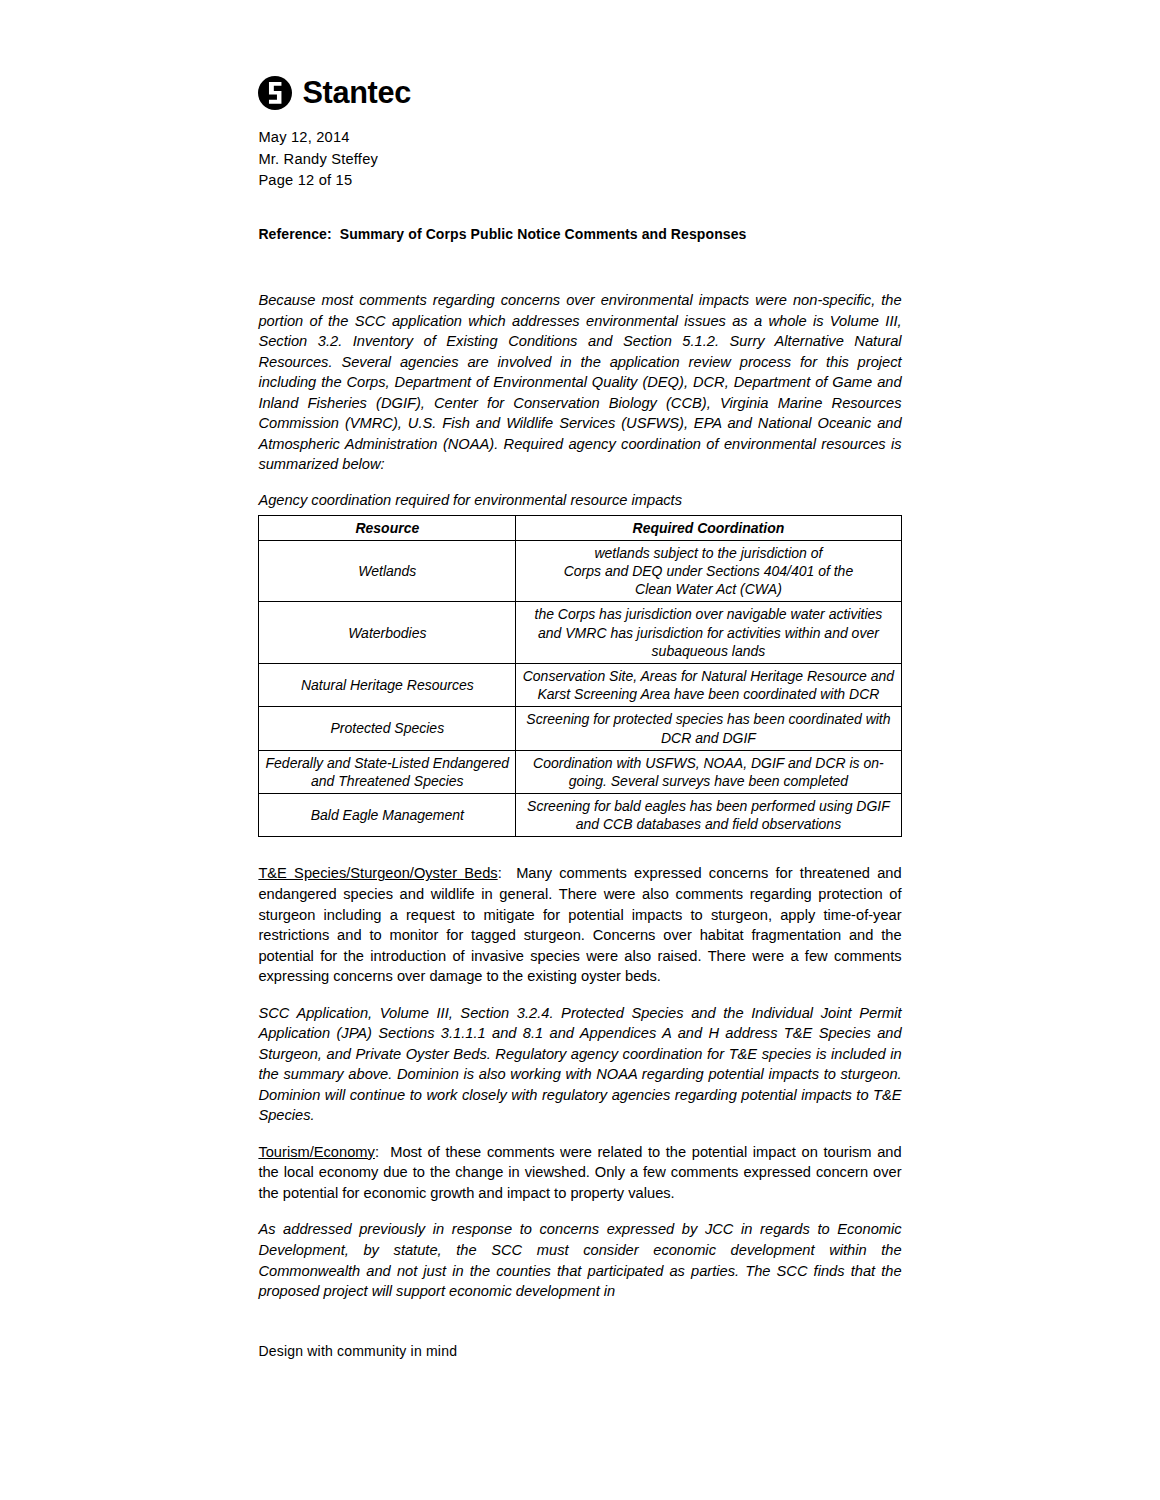Stantec
May 12, 2014
Mr. Randy Steffey
Page 12 of 15
Reference: Summary of Corps Public Notice Comments and Responses
Because most comments regarding concerns over environmental impacts were non-specific, the portion of the SCC application which addresses environmental issues as a whole is Volume III, Section 3.2. Inventory of Existing Conditions and Section 5.1.2. Surry Alternative Natural Resources. Several agencies are involved in the application review process for this project including the Corps, Department of Environmental Quality (DEQ), DCR, Department of Game and Inland Fisheries (DGIF), Center for Conservation Biology (CCB), Virginia Marine Resources Commission (VMRC), U.S. Fish and Wildlife Services (USFWS), EPA and National Oceanic and Atmospheric Administration (NOAA). Required agency coordination of environmental resources is summarized below:
Agency coordination required for environmental resource impacts
| Resource | Required Coordination |
| --- | --- |
| Wetlands | wetlands subject to the jurisdiction of Corps and DEQ under Sections 404/401 of the Clean Water Act (CWA) |
| Waterbodies | the Corps has jurisdiction over navigable water activities and VMRC has jurisdiction for activities within and over subaqueous lands |
| Natural Heritage Resources | Conservation Site, Areas for Natural Heritage Resource and Karst Screening Area have been coordinated with DCR |
| Protected Species | Screening for protected species has been coordinated with DCR and DGIF |
| Federally and State-Listed Endangered and Threatened Species | Coordination with USFWS, NOAA, DGIF and DCR is on-going. Several surveys have been completed |
| Bald Eagle Management | Screening for bald eagles has been performed using DGIF and CCB databases and field observations |
T&E Species/Sturgeon/Oyster Beds: Many comments expressed concerns for threatened and endangered species and wildlife in general. There were also comments regarding protection of sturgeon including a request to mitigate for potential impacts to sturgeon, apply time-of-year restrictions and to monitor for tagged sturgeon. Concerns over habitat fragmentation and the potential for the introduction of invasive species were also raised. There were a few comments expressing concerns over damage to the existing oyster beds.
SCC Application, Volume III, Section 3.2.4. Protected Species and the Individual Joint Permit Application (JPA) Sections 3.1.1.1 and 8.1 and Appendices A and H address T&E Species and Sturgeon, and Private Oyster Beds. Regulatory agency coordination for T&E species is included in the summary above. Dominion is also working with NOAA regarding potential impacts to sturgeon. Dominion will continue to work closely with regulatory agencies regarding potential impacts to T&E Species.
Tourism/Economy: Most of these comments were related to the potential impact on tourism and the local economy due to the change in viewshed. Only a few comments expressed concern over the potential for economic growth and impact to property values.
As addressed previously in response to concerns expressed by JCC in regards to Economic Development, by statute, the SCC must consider economic development within the Commonwealth and not just in the counties that participated as parties. The SCC finds that the proposed project will support economic development in
Design with community in mind